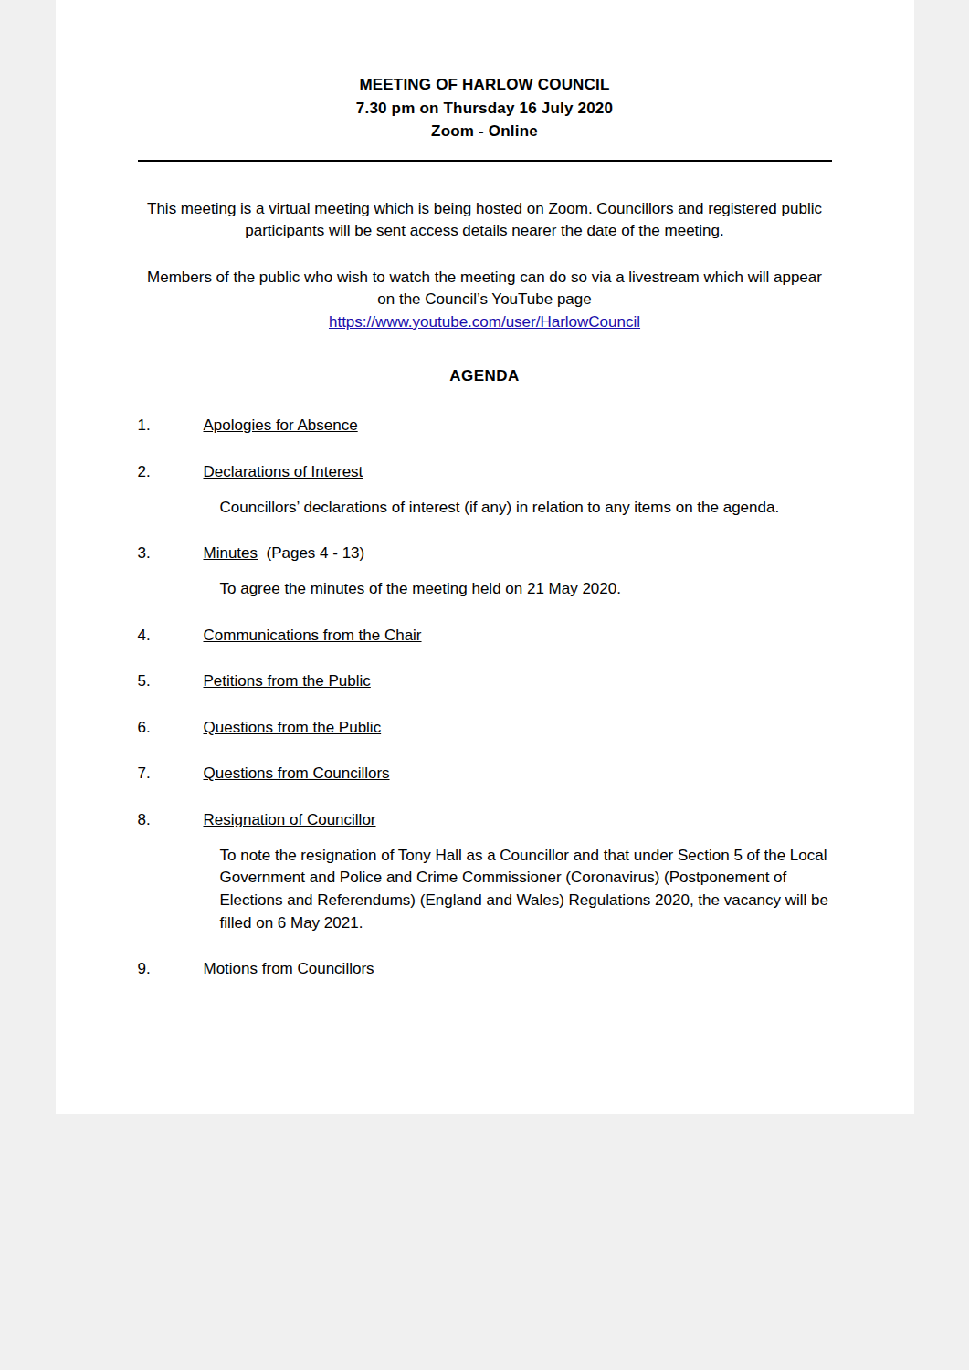MEETING OF HARLOW COUNCIL
7.30 pm on Thursday 16 July 2020
Zoom - Online
This meeting is a virtual meeting which is being hosted on Zoom. Councillors and registered public participants will be sent access details nearer the date of the meeting.
Members of the public who wish to watch the meeting can do so via a livestream which will appear on the Council’s YouTube page
https://www.youtube.com/user/HarlowCouncil
AGENDA
1. Apologies for Absence
2. Declarations of Interest
Councillors’ declarations of interest (if any) in relation to any items on the agenda.
3. Minutes (Pages 4 - 13)
To agree the minutes of the meeting held on 21 May 2020.
4. Communications from the Chair
5. Petitions from the Public
6. Questions from the Public
7. Questions from Councillors
8. Resignation of Councillor
To note the resignation of Tony Hall as a Councillor and that under Section 5 of the Local Government and Police and Crime Commissioner (Coronavirus) (Postponement of Elections and Referendums) (England and Wales) Regulations 2020, the vacancy will be filled on 6 May 2021.
9. Motions from Councillors